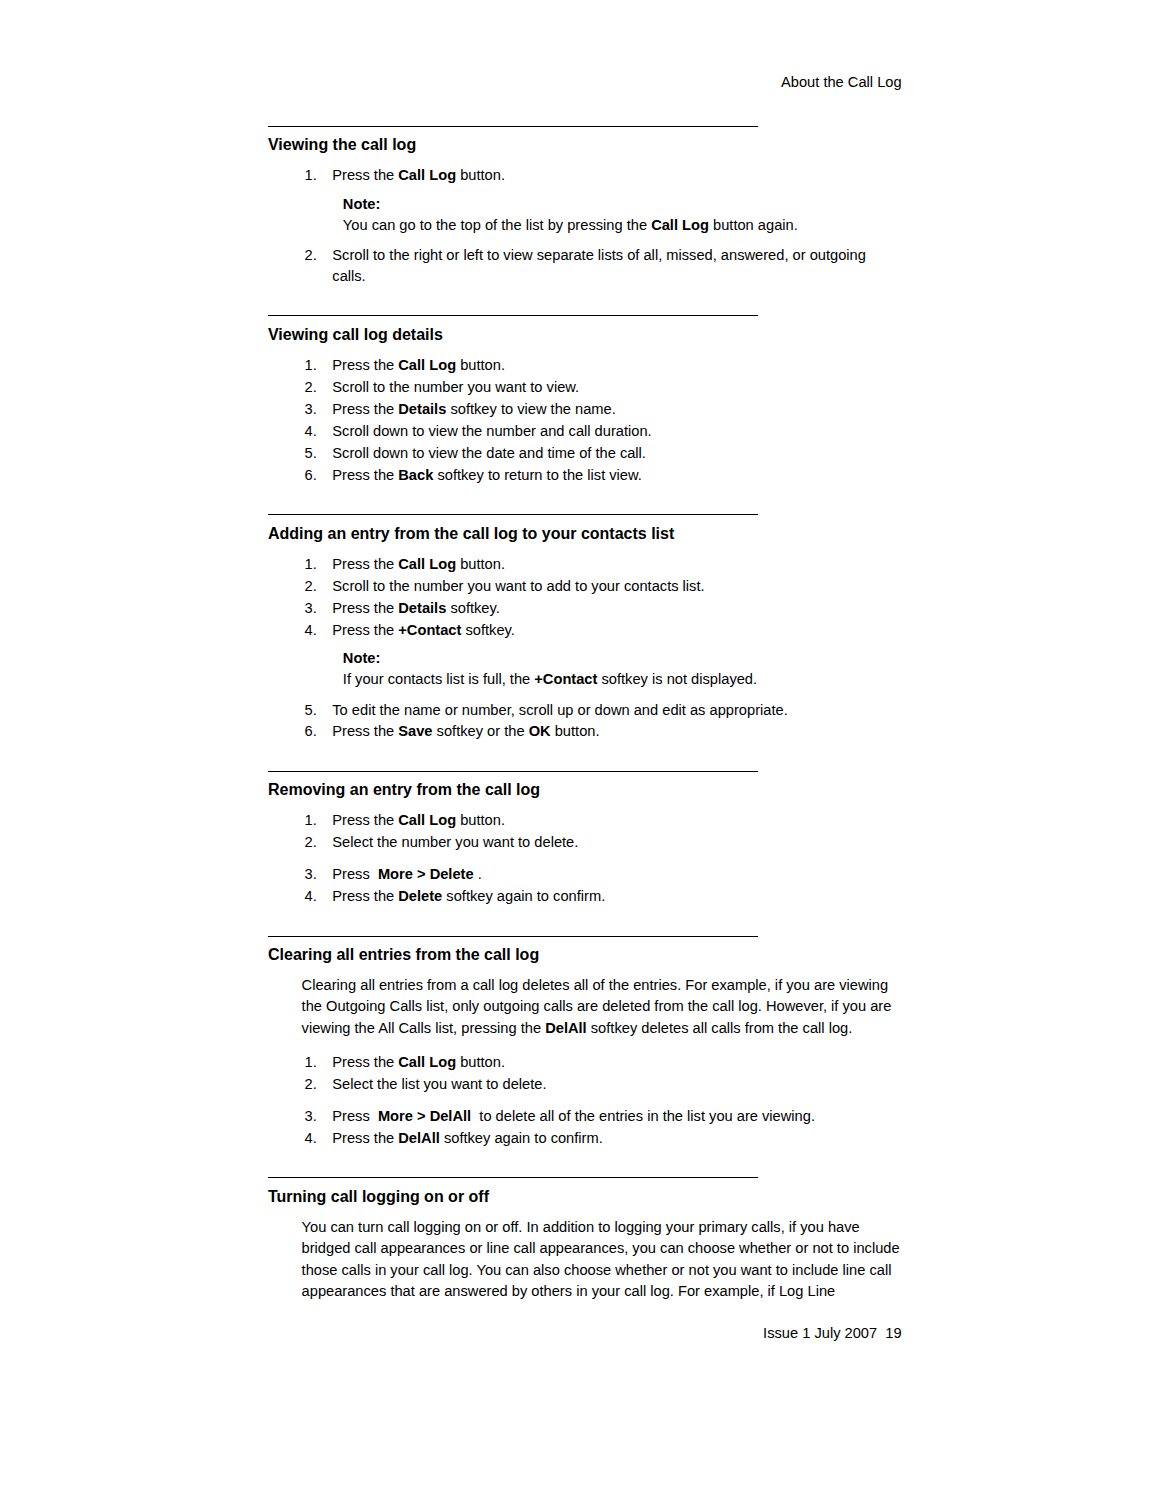About the Call Log
Viewing the call log
Press the Call Log button.
Note:
You can go to the top of the list by pressing the Call Log button again.
Scroll to the right or left to view separate lists of all, missed, answered, or outgoing calls.
Viewing call log details
Press the Call Log button.
Scroll to the number you want to view.
Press the Details softkey to view the name.
Scroll down to view the number and call duration.
Scroll down to view the date and time of the call.
Press the Back softkey to return to the list view.
Adding an entry from the call log to your contacts list
Press the Call Log button.
Scroll to the number you want to add to your contacts list.
Press the Details softkey.
Press the +Contact softkey.
Note:
If your contacts list is full, the +Contact softkey is not displayed.
To edit the name or number, scroll up or down and edit as appropriate.
Press the Save softkey or the OK button.
Removing an entry from the call log
Press the Call Log button.
Select the number you want to delete.
Press More > Delete .
Press the Delete softkey again to confirm.
Clearing all entries from the call log
Clearing all entries from a call log deletes all of the entries. For example, if you are viewing the Outgoing Calls list, only outgoing calls are deleted from the call log. However, if you are viewing the All Calls list, pressing the DelAll softkey deletes all calls from the call log.
Press the Call Log button.
Select the list you want to delete.
Press More > DelAll to delete all of the entries in the list you are viewing.
Press the DelAll softkey again to confirm.
Turning call logging on or off
You can turn call logging on or off. In addition to logging your primary calls, if you have bridged call appearances or line call appearances, you can choose whether or not to include those calls in your call log. You can also choose whether or not you want to include line call appearances that are answered by others in your call log. For example, if Log Line
Issue 1 July 2007 19